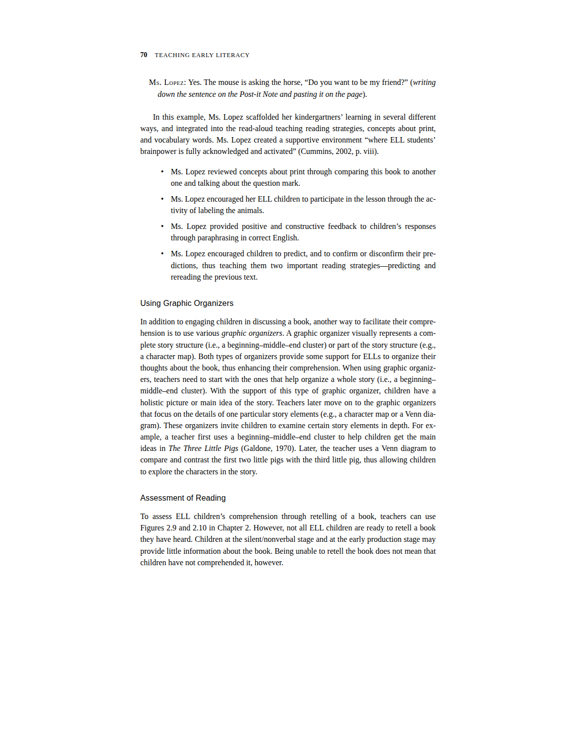70 TEACHING EARLY LITERACY
Ms. Lopez: Yes. The mouse is asking the horse, “Do you want to be my friend?” (writing down the sentence on the Post-it Note and pasting it on the page).
In this example, Ms. Lopez scaffolded her kindergartners’ learning in several different ways, and integrated into the read-aloud teaching reading strategies, concepts about print, and vocabulary words. Ms. Lopez created a supportive environment “where ELL students’ brainpower is fully acknowledged and activated” (Cummins, 2002, p. viii).
Ms. Lopez reviewed concepts about print through comparing this book to another one and talking about the question mark.
Ms. Lopez encouraged her ELL children to participate in the lesson through the activity of labeling the animals.
Ms. Lopez provided positive and constructive feedback to children’s responses through paraphrasing in correct English.
Ms. Lopez encouraged children to predict, and to confirm or disconfirm their predictions, thus teaching them two important reading strategies—predicting and rereading the previous text.
Using Graphic Organizers
In addition to engaging children in discussing a book, another way to facilitate their comprehension is to use various graphic organizers. A graphic organizer visually represents a complete story structure (i.e., a beginning–middle–end cluster) or part of the story structure (e.g., a character map). Both types of organizers provide some support for ELLs to organize their thoughts about the book, thus enhancing their comprehension. When using graphic organizers, teachers need to start with the ones that help organize a whole story (i.e., a beginning–middle–end cluster). With the support of this type of graphic organizer, children have a holistic picture or main idea of the story. Teachers later move on to the graphic organizers that focus on the details of one particular story elements (e.g., a character map or a Venn diagram). These organizers invite children to examine certain story elements in depth. For example, a teacher first uses a beginning–middle–end cluster to help children get the main ideas in The Three Little Pigs (Galdone, 1970). Later, the teacher uses a Venn diagram to compare and contrast the first two little pigs with the third little pig, thus allowing children to explore the characters in the story.
Assessment of Reading
To assess ELL children’s comprehension through retelling of a book, teachers can use Figures 2.9 and 2.10 in Chapter 2. However, not all ELL children are ready to retell a book they have heard. Children at the silent/nonverbal stage and at the early production stage may provide little information about the book. Being unable to retell the book does not mean that children have not comprehended it, however.